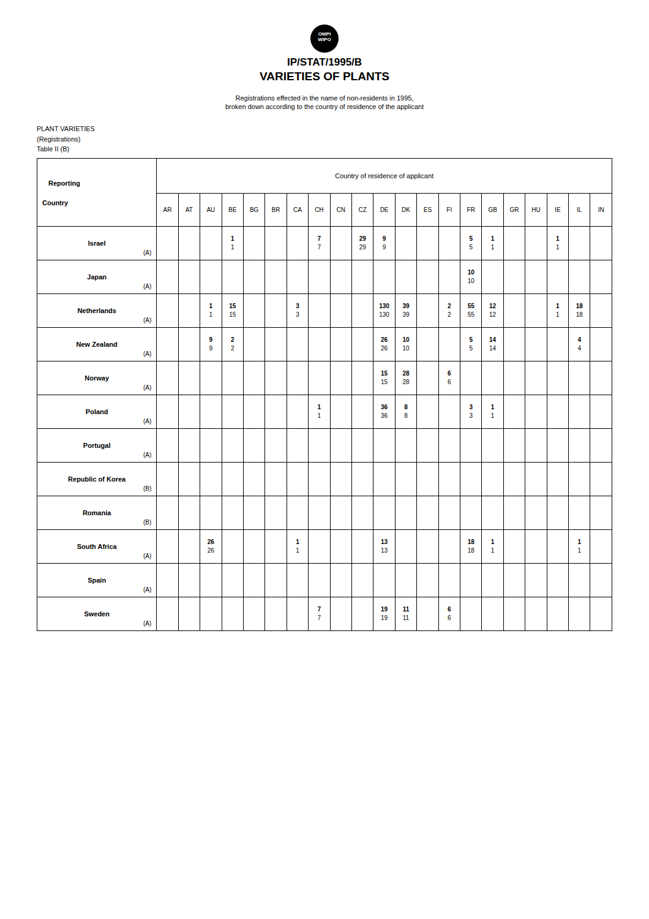OMPI
WIPO
IP/STAT/1995/B
VARIETIES OF PLANTS
Registrations effected in the name of non-residents in 1995,
broken down according to the country of residence of the applicant
PLANT VARIETIES
(Registrations)
Table II (B)
| Reporting Country | Country of residence of applicant |
| --- | --- |
| AR | AT | AU | BE | BG | BR | CA | CH | CN | CZ | DE | DK | ES | FI | FR | GB | GR | HU | IE | IL | IN |
| Israel (A) | | | | 1 1 | | | | 7 7 | | 29 29 | 9 9 | | | | 5 5 | 1 1 | | | 1 1 | | |
| Japan (A) | | | | | | | | | | | | | | | 10 10 | | | | | | |
| Netherlands (A) | | | 1 1 | 15 15 | | | 3 3 | | | | 130 130 | 39 39 | | 2 2 | 55 55 | 12 12 | | | 1 1 | 18 18 | |
| New Zealand (A) | | | 9 9 | 2 2 | | | | | | | 26 26 | 10 10 | | | 5 5 | 14 14 | | | | 4 4 | |
| Norway (A) | | | | | | | | | | | 15 15 | 28 28 | | 6 6 | | | | | | | |
| Poland (A) | | | | | | | | 1 1 | | | 36 36 | 8 8 | | | 3 3 | 1 1 | | | | | |
| Portugal (A) | | | | | | | | | | | | | | | | | | | | | |
| Republic of Korea (B) | | | | | | | | | | | | | | | | | | | | | |
| Romania (B) | | | | | | | | | | | | | | | | | | | | | |
| South Africa (A) | | | 26 26 | | | | 1 1 | | | | 13 13 | | | | 18 18 | 1 1 | | | | 1 1 | |
| Spain (A) | | | | | | | | | | | | | | | | | | | | | |
| Sweden (A) | | | | | | | | 7 7 | | | 19 19 | 11 11 | | 6 6 | | | | | | | |